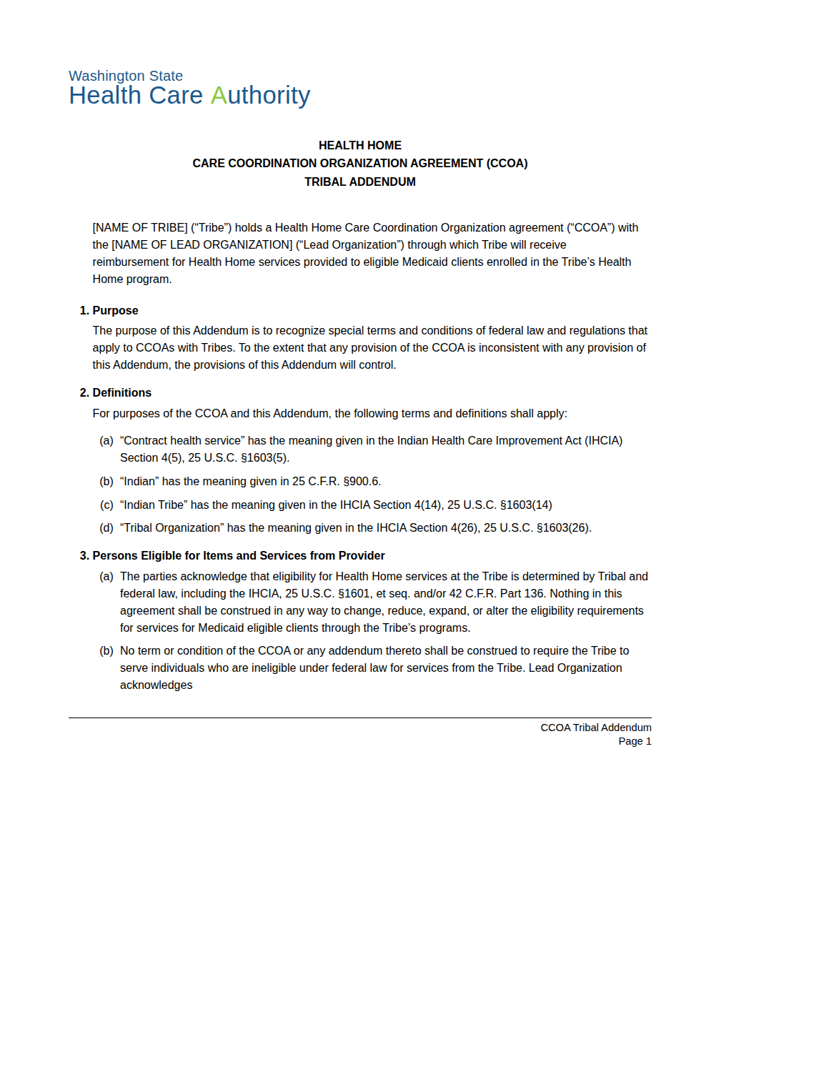Washington State
Health Care Authority
Health Home
Care Coordination Organization Agreement (CCOA)
Tribal Addendum
[NAME OF TRIBE] (“Tribe”) holds a Health Home Care Coordination Organization agreement (“CCOA”) with the [NAME OF LEAD ORGANIZATION] (“Lead Organization”) through which Tribe will receive reimbursement for Health Home services provided to eligible Medicaid clients enrolled in the Tribe’s Health Home program.
Purpose
The purpose of this Addendum is to recognize special terms and conditions of federal law and regulations that apply to CCOAs with Tribes. To the extent that any provision of the CCOA is inconsistent with any provision of this Addendum, the provisions of this Addendum will control.
Definitions
For purposes of the CCOA and this Addendum, the following terms and definitions shall apply:
“Contract health service” has the meaning given in the Indian Health Care Improvement Act (IHCIA) Section 4(5), 25 U.S.C. §1603(5).
“Indian” has the meaning given in 25 C.F.R. §900.6.
“Indian Tribe” has the meaning given in the IHCIA Section 4(14), 25 U.S.C. §1603(14)
“Tribal Organization” has the meaning given in the IHCIA Section 4(26), 25 U.S.C. §1603(26).
Persons Eligible for Items and Services from Provider
The parties acknowledge that eligibility for Health Home services at the Tribe is determined by Tribal and federal law, including the IHCIA, 25 U.S.C. §1601, et seq. and/or 42 C.F.R. Part 136. Nothing in this agreement shall be construed in any way to change, reduce, expand, or alter the eligibility requirements for services for Medicaid eligible clients through the Tribe’s programs.
No term or condition of the CCOA or any addendum thereto shall be construed to require the Tribe to serve individuals who are ineligible under federal law for services from the Tribe. Lead Organization acknowledges
CCOA Tribal Addendum
Page 1